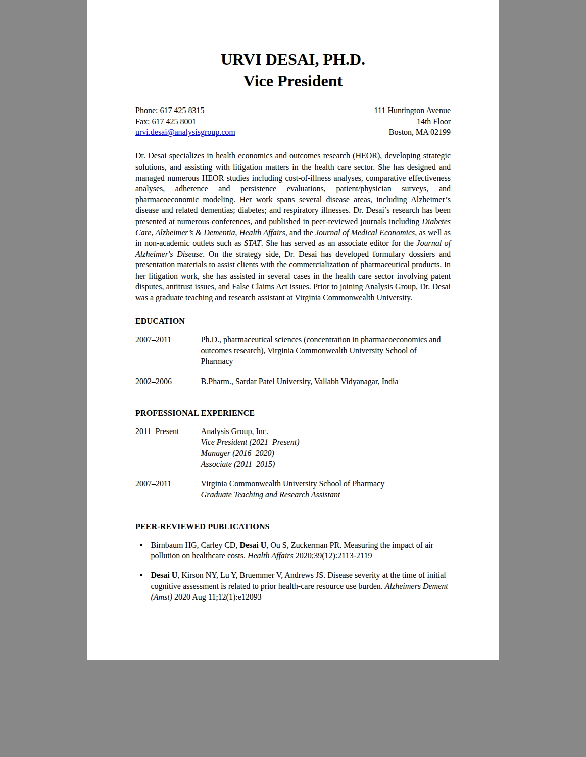URVI DESAI, PH.D. Vice President
| Phone: 617 425 8315 | 111 Huntington Avenue |
| Fax: 617 425 8001 | 14th Floor |
| urvi.desai@analysisgroup.com | Boston, MA 02199 |
Dr. Desai specializes in health economics and outcomes research (HEOR), developing strategic solutions, and assisting with litigation matters in the health care sector. She has designed and managed numerous HEOR studies including cost-of-illness analyses, comparative effectiveness analyses, adherence and persistence evaluations, patient/physician surveys, and pharmacoeconomic modeling. Her work spans several disease areas, including Alzheimer’s disease and related dementias; diabetes; and respiratory illnesses. Dr. Desai’s research has been presented at numerous conferences, and published in peer-reviewed journals including Diabetes Care, Alzheimer’s & Dementia, Health Affairs, and the Journal of Medical Economics, as well as in non-academic outlets such as STAT. She has served as an associate editor for the Journal of Alzheimer's Disease. On the strategy side, Dr. Desai has developed formulary dossiers and presentation materials to assist clients with the commercialization of pharmaceutical products. In her litigation work, she has assisted in several cases in the health care sector involving patent disputes, antitrust issues, and False Claims Act issues. Prior to joining Analysis Group, Dr. Desai was a graduate teaching and research assistant at Virginia Commonwealth University.
EDUCATION
| 2007–2011 | Ph.D., pharmaceutical sciences (concentration in pharmacoeconomics and outcomes research), Virginia Commonwealth University School of Pharmacy |
| 2002–2006 | B.Pharm., Sardar Patel University, Vallabh Vidyanagar, India |
PROFESSIONAL EXPERIENCE
| 2011–Present | Analysis Group, Inc. Vice President (2021–Present) Manager (2016–2020) Associate (2011–2015) |
| 2007–2011 | Virginia Commonwealth University School of Pharmacy Graduate Teaching and Research Assistant |
PEER-REVIEWED PUBLICATIONS
Birnbaum HG, Carley CD, Desai U, Ou S, Zuckerman PR. Measuring the impact of air pollution on healthcare costs. Health Affairs 2020;39(12):2113-2119
Desai U, Kirson NY, Lu Y, Bruemmer V, Andrews JS. Disease severity at the time of initial cognitive assessment is related to prior health-care resource use burden. Alzheimers Dement (Amst) 2020 Aug 11;12(1):e12093